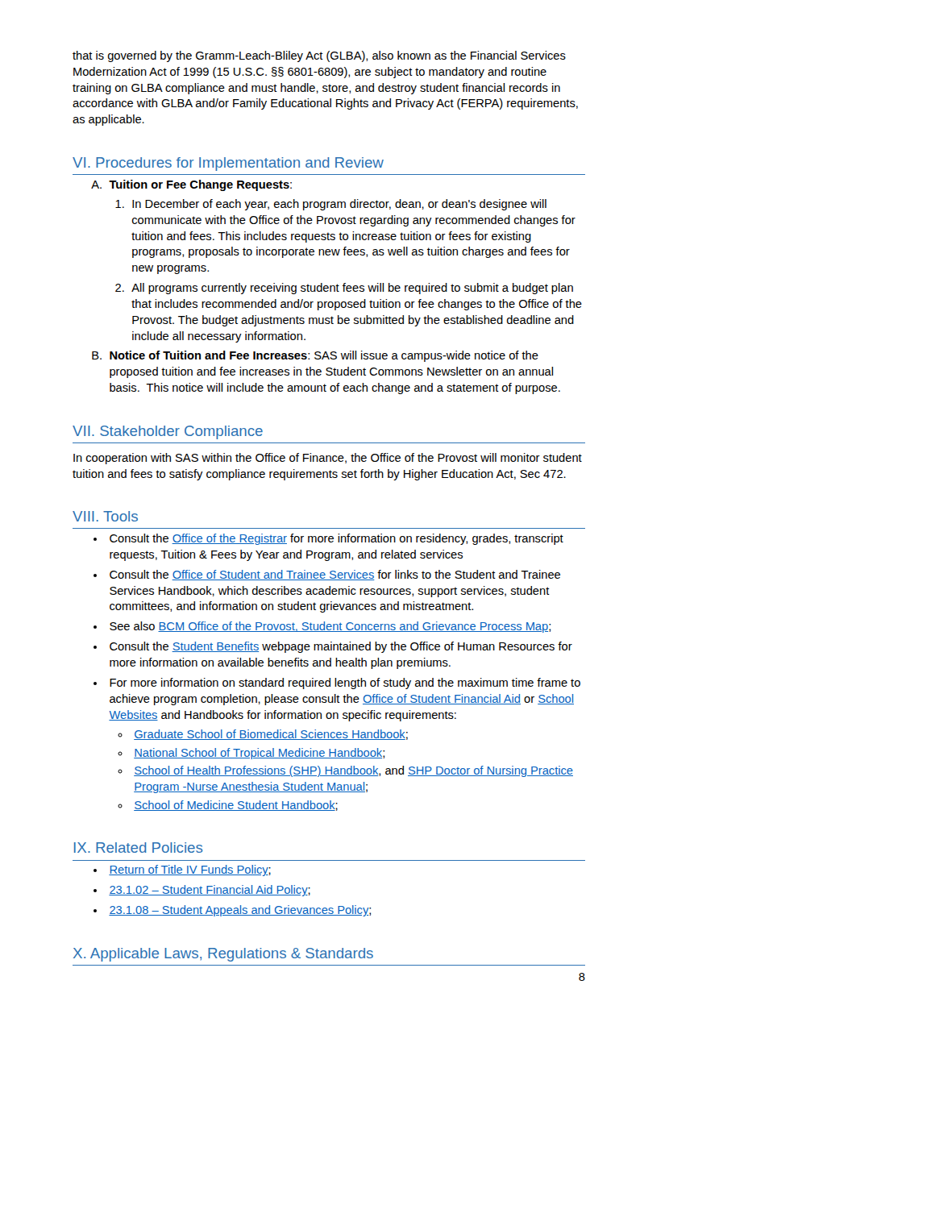that is governed by the Gramm-Leach-Bliley Act (GLBA), also known as the Financial Services Modernization Act of 1999 (15 U.S.C. §§ 6801-6809), are subject to mandatory and routine training on GLBA compliance and must handle, store, and destroy student financial records in accordance with GLBA and/or Family Educational Rights and Privacy Act (FERPA) requirements, as applicable.
VI. Procedures for Implementation and Review
Tuition or Fee Change Requests:
In December of each year, each program director, dean, or dean's designee will communicate with the Office of the Provost regarding any recommended changes for tuition and fees. This includes requests to increase tuition or fees for existing programs, proposals to incorporate new fees, as well as tuition charges and fees for new programs.
All programs currently receiving student fees will be required to submit a budget plan that includes recommended and/or proposed tuition or fee changes to the Office of the Provost. The budget adjustments must be submitted by the established deadline and include all necessary information.
Notice of Tuition and Fee Increases: SAS will issue a campus-wide notice of the proposed tuition and fee increases in the Student Commons Newsletter on an annual basis. This notice will include the amount of each change and a statement of purpose.
VII. Stakeholder Compliance
In cooperation with SAS within the Office of Finance, the Office of the Provost will monitor student tuition and fees to satisfy compliance requirements set forth by Higher Education Act, Sec 472.
VIII. Tools
Consult the Office of the Registrar for more information on residency, grades, transcript requests, Tuition & Fees by Year and Program, and related services
Consult the Office of Student and Trainee Services for links to the Student and Trainee Services Handbook, which describes academic resources, support services, student committees, and information on student grievances and mistreatment.
See also BCM Office of the Provost, Student Concerns and Grievance Process Map;
Consult the Student Benefits webpage maintained by the Office of Human Resources for more information on available benefits and health plan premiums.
For more information on standard required length of study and the maximum time frame to achieve program completion, please consult the Office of Student Financial Aid or School Websites and Handbooks for information on specific requirements:
Graduate School of Biomedical Sciences Handbook;
National School of Tropical Medicine Handbook;
School of Health Professions (SHP) Handbook, and SHP Doctor of Nursing Practice Program -Nurse Anesthesia Student Manual;
School of Medicine Student Handbook;
IX. Related Policies
Return of Title IV Funds Policy;
23.1.02 – Student Financial Aid Policy;
23.1.08 – Student Appeals and Grievances Policy;
X. Applicable Laws, Regulations & Standards
8